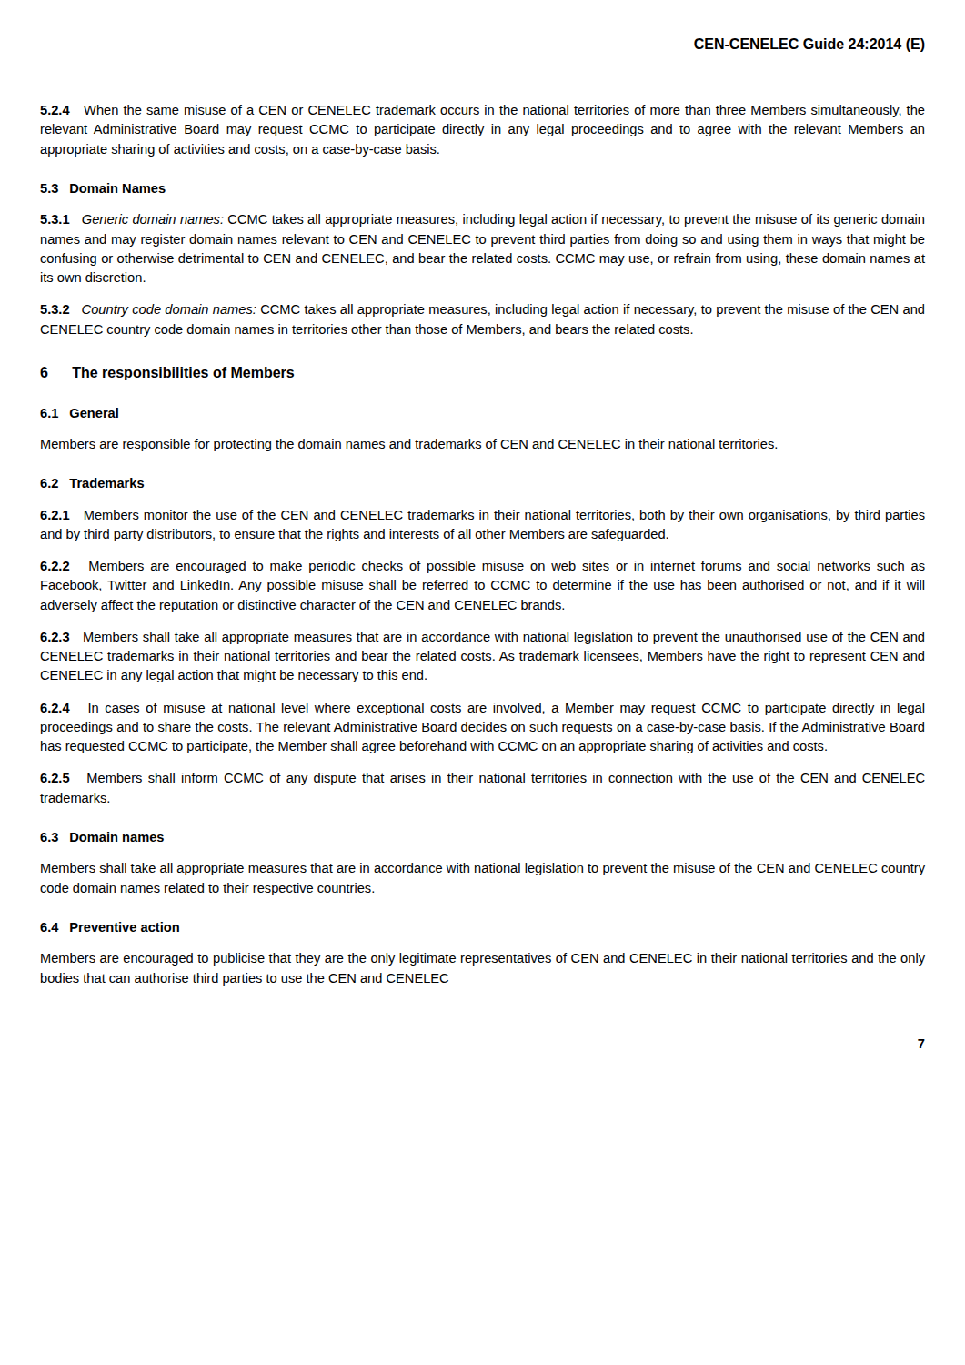CEN-CENELEC Guide 24:2014 (E)
5.2.4 When the same misuse of a CEN or CENELEC trademark occurs in the national territories of more than three Members simultaneously, the relevant Administrative Board may request CCMC to participate directly in any legal proceedings and to agree with the relevant Members an appropriate sharing of activities and costs, on a case-by-case basis.
5.3 Domain Names
5.3.1 Generic domain names: CCMC takes all appropriate measures, including legal action if necessary, to prevent the misuse of its generic domain names and may register domain names relevant to CEN and CENELEC to prevent third parties from doing so and using them in ways that might be confusing or otherwise detrimental to CEN and CENELEC, and bear the related costs. CCMC may use, or refrain from using, these domain names at its own discretion.
5.3.2 Country code domain names: CCMC takes all appropriate measures, including legal action if necessary, to prevent the misuse of the CEN and CENELEC country code domain names in territories other than those of Members, and bears the related costs.
6 The responsibilities of Members
6.1 General
Members are responsible for protecting the domain names and trademarks of CEN and CENELEC in their national territories.
6.2 Trademarks
6.2.1 Members monitor the use of the CEN and CENELEC trademarks in their national territories, both by their own organisations, by third parties and by third party distributors, to ensure that the rights and interests of all other Members are safeguarded.
6.2.2 Members are encouraged to make periodic checks of possible misuse on web sites or in internet forums and social networks such as Facebook, Twitter and LinkedIn. Any possible misuse shall be referred to CCMC to determine if the use has been authorised or not, and if it will adversely affect the reputation or distinctive character of the CEN and CENELEC brands.
6.2.3 Members shall take all appropriate measures that are in accordance with national legislation to prevent the unauthorised use of the CEN and CENELEC trademarks in their national territories and bear the related costs. As trademark licensees, Members have the right to represent CEN and CENELEC in any legal action that might be necessary to this end.
6.2.4 In cases of misuse at national level where exceptional costs are involved, a Member may request CCMC to participate directly in legal proceedings and to share the costs. The relevant Administrative Board decides on such requests on a case-by-case basis. If the Administrative Board has requested CCMC to participate, the Member shall agree beforehand with CCMC on an appropriate sharing of activities and costs.
6.2.5 Members shall inform CCMC of any dispute that arises in their national territories in connection with the use of the CEN and CENELEC trademarks.
6.3 Domain names
Members shall take all appropriate measures that are in accordance with national legislation to prevent the misuse of the CEN and CENELEC country code domain names related to their respective countries.
6.4 Preventive action
Members are encouraged to publicise that they are the only legitimate representatives of CEN and CENELEC in their national territories and the only bodies that can authorise third parties to use the CEN and CENELEC
7